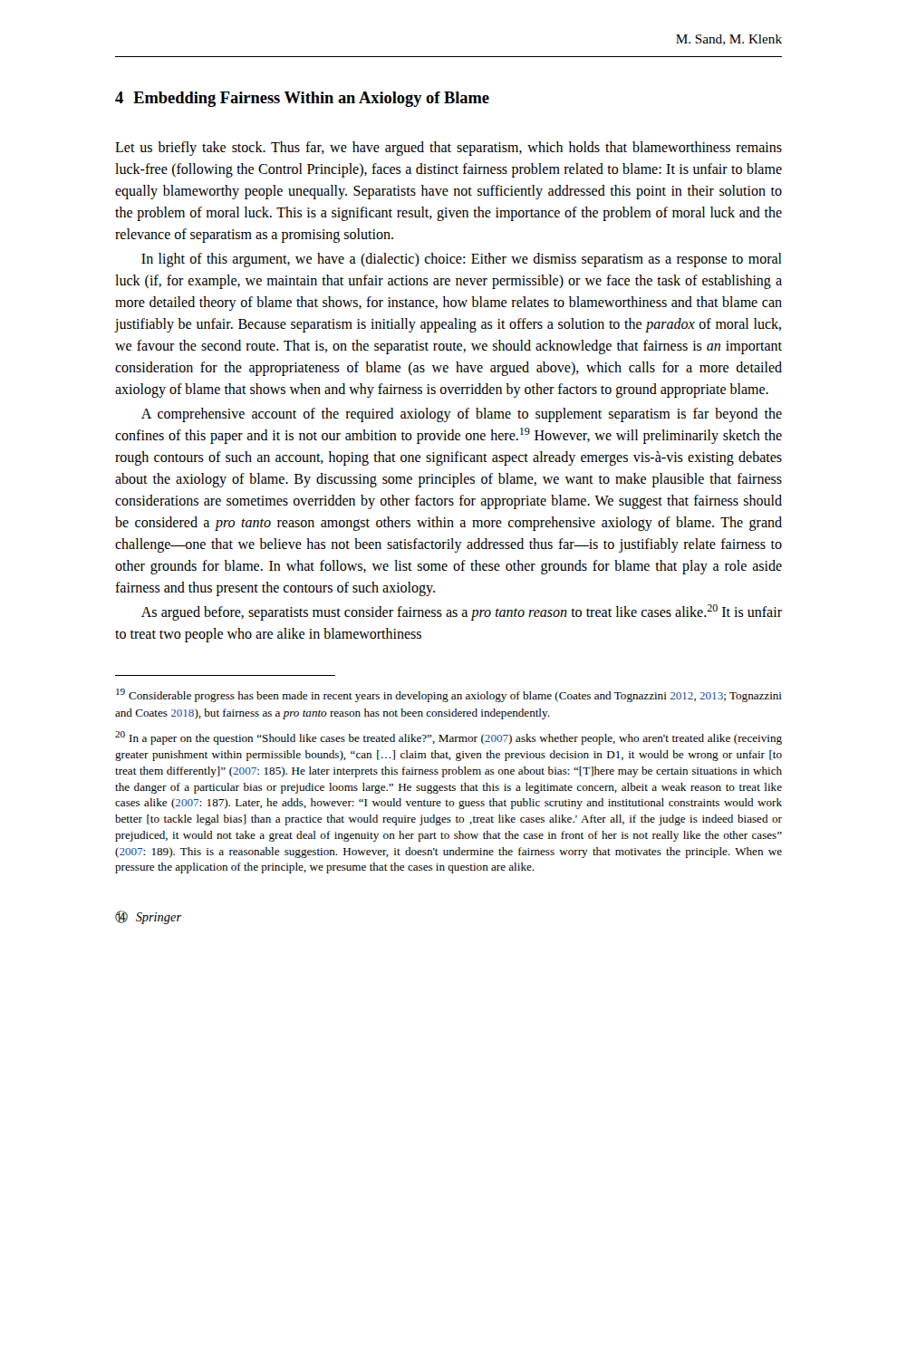M. Sand, M. Klenk
4 Embedding Fairness Within an Axiology of Blame
Let us briefly take stock. Thus far, we have argued that separatism, which holds that blameworthiness remains luck-free (following the Control Principle), faces a distinct fairness problem related to blame: It is unfair to blame equally blameworthy people unequally. Separatists have not sufficiently addressed this point in their solution to the problem of moral luck. This is a significant result, given the importance of the problem of moral luck and the relevance of separatism as a promising solution.
In light of this argument, we have a (dialectic) choice: Either we dismiss separatism as a response to moral luck (if, for example, we maintain that unfair actions are never permissible) or we face the task of establishing a more detailed theory of blame that shows, for instance, how blame relates to blameworthiness and that blame can justifiably be unfair. Because separatism is initially appealing as it offers a solution to the paradox of moral luck, we favour the second route. That is, on the separatist route, we should acknowledge that fairness is an important consideration for the appropriateness of blame (as we have argued above), which calls for a more detailed axiology of blame that shows when and why fairness is overridden by other factors to ground appropriate blame.
A comprehensive account of the required axiology of blame to supplement separatism is far beyond the confines of this paper and it is not our ambition to provide one here.19 However, we will preliminarily sketch the rough contours of such an account, hoping that one significant aspect already emerges vis-à-vis existing debates about the axiology of blame. By discussing some principles of blame, we want to make plausible that fairness considerations are sometimes overridden by other factors for appropriate blame. We suggest that fairness should be considered a pro tanto reason amongst others within a more comprehensive axiology of blame. The grand challenge—one that we believe has not been satisfactorily addressed thus far—is to justifiably relate fairness to other grounds for blame. In what follows, we list some of these other grounds for blame that play a role aside fairness and thus present the contours of such axiology.
As argued before, separatists must consider fairness as a pro tanto reason to treat like cases alike.20 It is unfair to treat two people who are alike in blameworthiness
19 Considerable progress has been made in recent years in developing an axiology of blame (Coates and Tognazzini 2012, 2013; Tognazzini and Coates 2018), but fairness as a pro tanto reason has not been considered independently.
20 In a paper on the question “Should like cases be treated alike?”, Marmor (2007) asks whether people, who aren't treated alike (receiving greater punishment within permissible bounds), “can […] claim that, given the previous decision in D1, it would be wrong or unfair [to treat them differently]” (2007: 185). He later interprets this fairness problem as one about bias: “[T]here may be certain situations in which the danger of a particular bias or prejudice looms large.” He suggests that this is a legitimate concern, albeit a weak reason to treat like cases alike (2007: 187). Later, he adds, however: “I would venture to guess that public scrutiny and institutional constraints would work better [to tackle legal bias] than a practice that would require judges to ‚treat like cases alike.' After all, if the judge is indeed biased or prejudiced, it would not take a great deal of ingenuity on her part to show that the case in front of her is not really like the other cases” (2007: 189). This is a reasonable suggestion. However, it doesn't undermine the fairness worry that motivates the principle. When we pressure the application of the principle, we presume that the cases in question are alike.
⑭ Springer